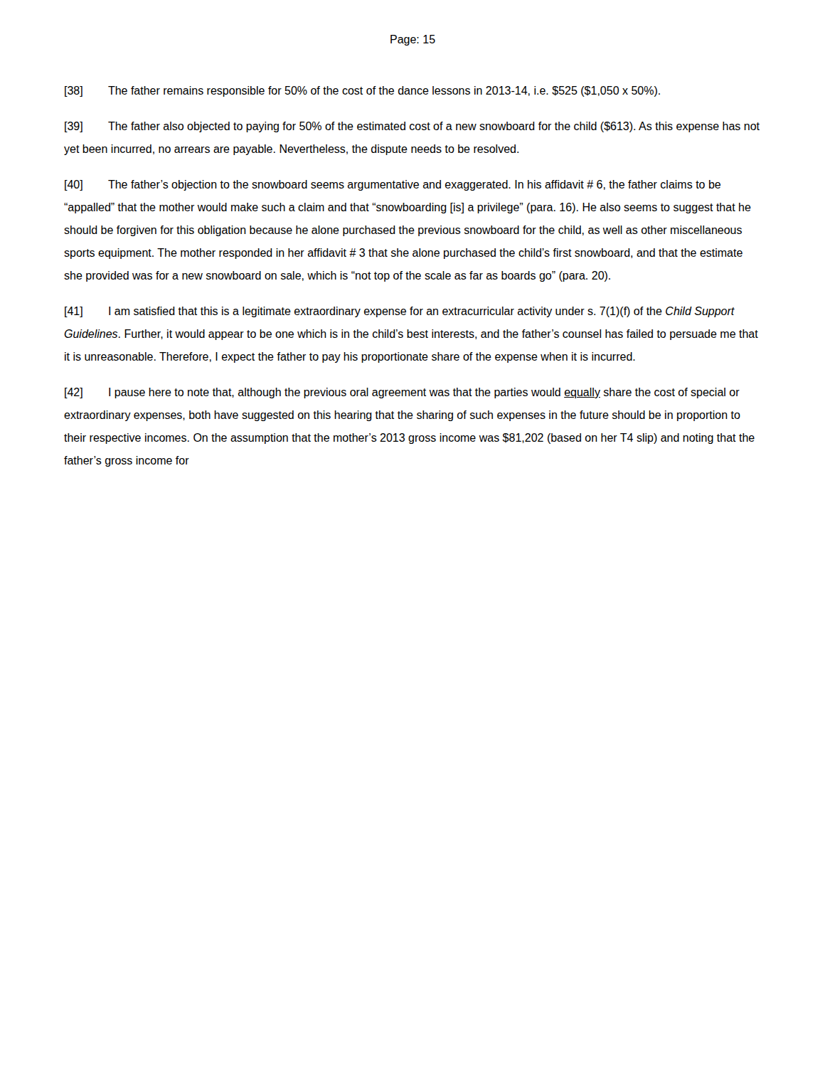Page: 15
[38] The father remains responsible for 50% of the cost of the dance lessons in 2013-14, i.e. $525 ($1,050 x 50%).
[39] The father also objected to paying for 50% of the estimated cost of a new snowboard for the child ($613). As this expense has not yet been incurred, no arrears are payable. Nevertheless, the dispute needs to be resolved.
[40] The father’s objection to the snowboard seems argumentative and exaggerated. In his affidavit # 6, the father claims to be “appalled” that the mother would make such a claim and that “snowboarding [is] a privilege” (para. 16). He also seems to suggest that he should be forgiven for this obligation because he alone purchased the previous snowboard for the child, as well as other miscellaneous sports equipment. The mother responded in her affidavit # 3 that she alone purchased the child’s first snowboard, and that the estimate she provided was for a new snowboard on sale, which is “not top of the scale as far as boards go” (para. 20).
[41] I am satisfied that this is a legitimate extraordinary expense for an extracurricular activity under s. 7(1)(f) of the Child Support Guidelines. Further, it would appear to be one which is in the child’s best interests, and the father’s counsel has failed to persuade me that it is unreasonable. Therefore, I expect the father to pay his proportionate share of the expense when it is incurred.
[42] I pause here to note that, although the previous oral agreement was that the parties would equally share the cost of special or extraordinary expenses, both have suggested on this hearing that the sharing of such expenses in the future should be in proportion to their respective incomes. On the assumption that the mother’s 2013 gross income was $81,202 (based on her T4 slip) and noting that the father’s gross income for